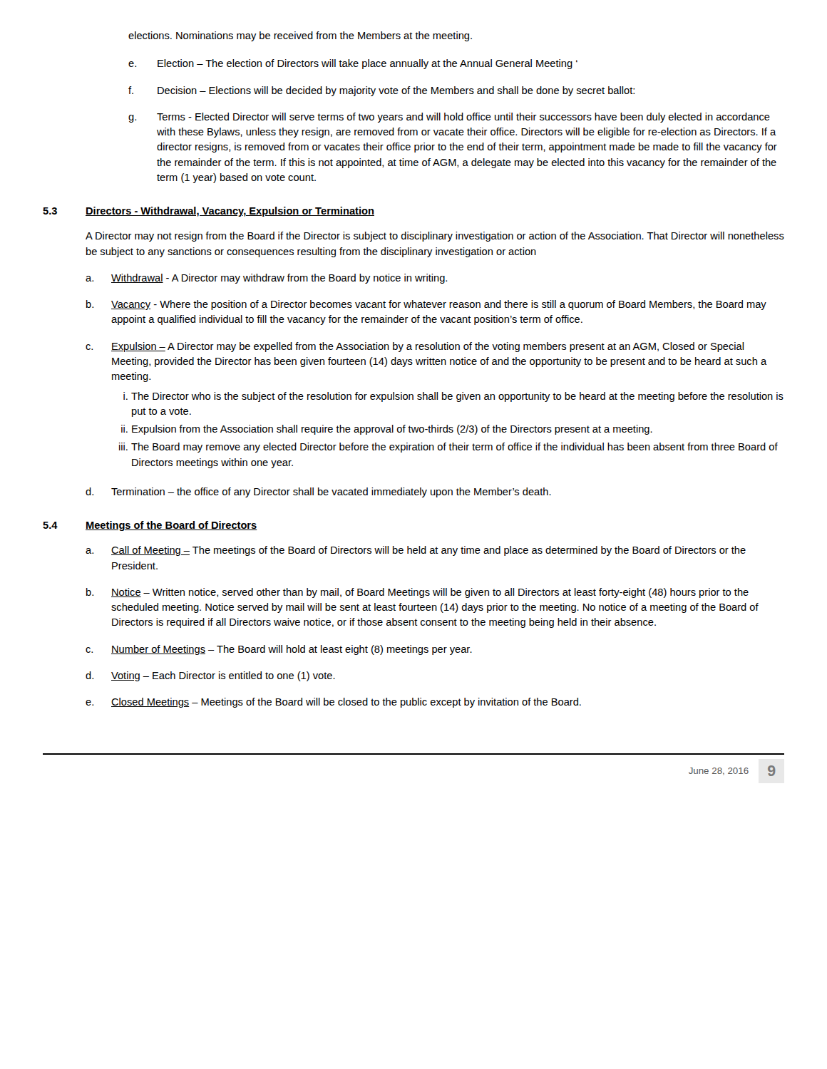elections. Nominations may be received from the Members at the meeting.
e.
Election – The election of Directors will take place annually at the Annual General Meeting ‘
f.
Decision – Elections will be decided by majority vote of the Members and shall be done by secret ballot:
g.
Terms - Elected Director will serve terms of two years and will hold office until their successors have been duly elected in accordance with these Bylaws, unless they resign, are removed from or vacate their office. Directors will be eligible for re-election as Directors. If a director resigns, is removed from or vacates their office prior to the end of their term, appointment made be made to fill the vacancy for the remainder of the term. If this is not appointed, at time of AGM, a delegate may be elected into this vacancy for the remainder of the term (1 year) based on vote count.
5.3 Directors - Withdrawal, Vacancy, Expulsion or Termination
A Director may not resign from the Board if the Director is subject to disciplinary investigation or action of the Association. That Director will nonetheless be subject to any sanctions or consequences resulting from the disciplinary investigation or action
a.
Withdrawal - A Director may withdraw from the Board by notice in writing.
b.
Vacancy - Where the position of a Director becomes vacant for whatever reason and there is still a quorum of Board Members, the Board may appoint a qualified individual to fill the vacancy for the remainder of the vacant position’s term of office.
c.
Expulsion – A Director may be expelled from the Association by a resolution of the voting members present at an AGM, Closed or Special Meeting, provided the Director has been given fourteen (14) days written notice of and the opportunity to be present and to be heard at such a meeting.
The Director who is the subject of the resolution for expulsion shall be given an opportunity to be heard at the meeting before the resolution is put to a vote.
Expulsion from the Association shall require the approval of two-thirds (2/3) of the Directors present at a meeting.
The Board may remove any elected Director before the expiration of their term of office if the individual has been absent from three Board of Directors meetings within one year.
d.
Termination – the office of any Director shall be vacated immediately upon the Member’s death.
5.4 Meetings of the Board of Directors
a.
Call of Meeting – The meetings of the Board of Directors will be held at any time and place as determined by the Board of Directors or the President.
b.
Notice – Written notice, served other than by mail, of Board Meetings will be given to all Directors at least forty-eight (48) hours prior to the scheduled meeting. Notice served by mail will be sent at least fourteen (14) days prior to the meeting. No notice of a meeting of the Board of Directors is required if all Directors waive notice, or if those absent consent to the meeting being held in their absence.
c.
Number of Meetings – The Board will hold at least eight (8) meetings per year.
d.
Voting – Each Director is entitled to one (1) vote.
e.
Closed Meetings – Meetings of the Board will be closed to the public except by invitation of the Board.
June 28, 2016 9